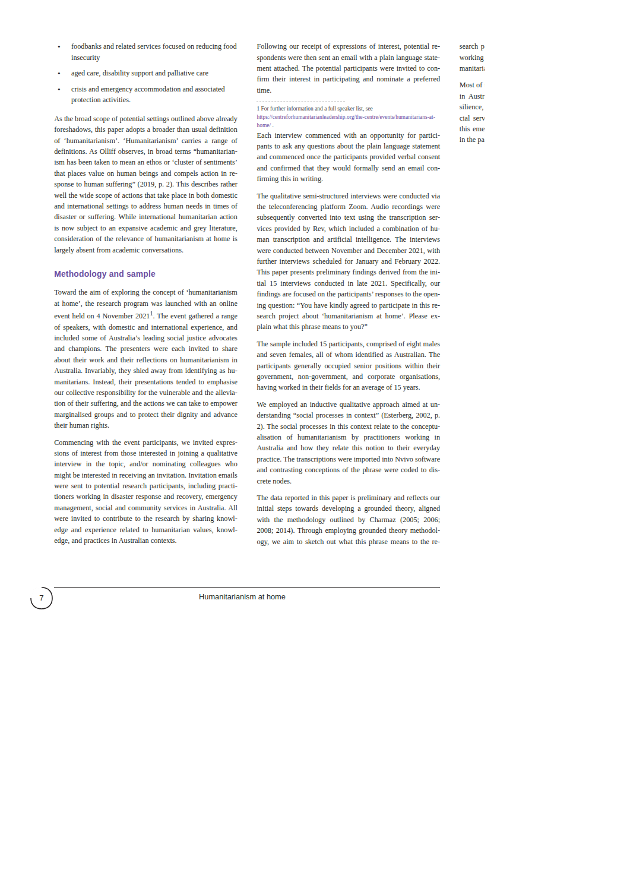foodbanks and related services focused on reducing food insecurity
aged care, disability support and palliative care
crisis and emergency accommodation and associated protection activities.
As the broad scope of potential settings outlined above already foreshadows, this paper adopts a broader than usual definition of ‘humanitarianism’. ‘Humanitarianism’ carries a range of definitions. As Olliff observes, in broad terms “humanitarianism has been taken to mean an ethos or ‘cluster of sentiments’ that places value on human beings and compels action in response to human suffering” (2019, p. 2). This describes rather well the wide scope of actions that take place in both domestic and international settings to address human needs in times of disaster or suffering. While international humanitarian action is now subject to an expansive academic and grey literature, consideration of the relevance of humanitarianism at home is largely absent from academic conversations.
Methodology and sample
Toward the aim of exploring the concept of ‘humanitarianism at home’, the research program was launched with an online event held on 4 November 20211. The event gathered a range of speakers, with domestic and international experience, and included some of Australia’s leading social justice advocates and champions. The presenters were each invited to share about their work and their reflections on humanitarianism in Australia. Invariably, they shied away from identifying as humanitarians. Instead, their presentations tended to emphasise our collective responsibility for the vulnerable and the alleviation of their suffering, and the actions we can take to empower marginalised groups and to protect their dignity and advance their human rights.
Commencing with the event participants, we invited expressions of interest from those interested in joining a qualitative interview in the topic, and/or nominating colleagues who might be interested in receiving an invitation. Invitation emails were sent to potential research participants, including practitioners working in disaster response and recovery, emergency management, social and community services in Australia. All were invited to contribute to the research by sharing knowledge and experience related to humanitarian values, knowledge, and practices in Australian contexts.
Following our receipt of expressions of interest, potential respondents were then sent an email with a plain language statement attached. The potential participants were invited to confirm their interest in participating and nominate a preferred time.
1 For further information and a full speaker list, see https://centreforhumanitarianleadership.org/the-centre/events/humanitarians-at-home/ .
Each interview commenced with an opportunity for participants to ask any questions about the plain language statement and commenced once the participants provided verbal consent and confirmed that they would formally send an email confirming this in writing.
The qualitative semi-structured interviews were conducted via the teleconferencing platform Zoom. Audio recordings were subsequently converted into text using the transcription services provided by Rev, which included a combination of human transcription and artificial intelligence. The interviews were conducted between November and December 2021, with further interviews scheduled for January and February 2022. This paper presents preliminary findings derived from the initial 15 interviews conducted in late 2021. Specifically, our findings are focused on the participants’ responses to the opening question: “You have kindly agreed to participate in this research project about ‘humanitarianism at home’. Please explain what this phrase means to you?”
The sample included 15 participants, comprised of eight males and seven females, all of whom identified as Australian. The participants generally occupied senior positions within their government, non-government, and corporate organisations, having worked in their fields for an average of 15 years.
We employed an inductive qualitative approach aimed at understanding “social processes in context” (Esterberg, 2002, p. 2). The social processes in this context relate to the conceptualisation of humanitarianism by practitioners working in Australia and how they relate this notion to their everyday practice. The transcriptions were imported into Nvivo software and contrasting conceptions of the phrase were coded to discrete nodes.
The data reported in this paper is preliminary and reflects our initial steps towards developing a grounded theory, aligned with the methodology outlined by Charmaz (2005; 2006; 2008; 2014). Through employing grounded theory methodology, we aim to sketch out what this phrase means to the research participants, towards the broader aim of developing a working theory of how practitioners apply the concept of humanitarianism in their lives.
Most of the research participants have worked and volunteered in Australia and abroad, in various areas that relate to resilience, preparedness, emergency response, recovery, and social services more broadly. This research aims to reflect on this emerging conversation that has been gaining momentum in the past few years.
Humanitarianism at home
7